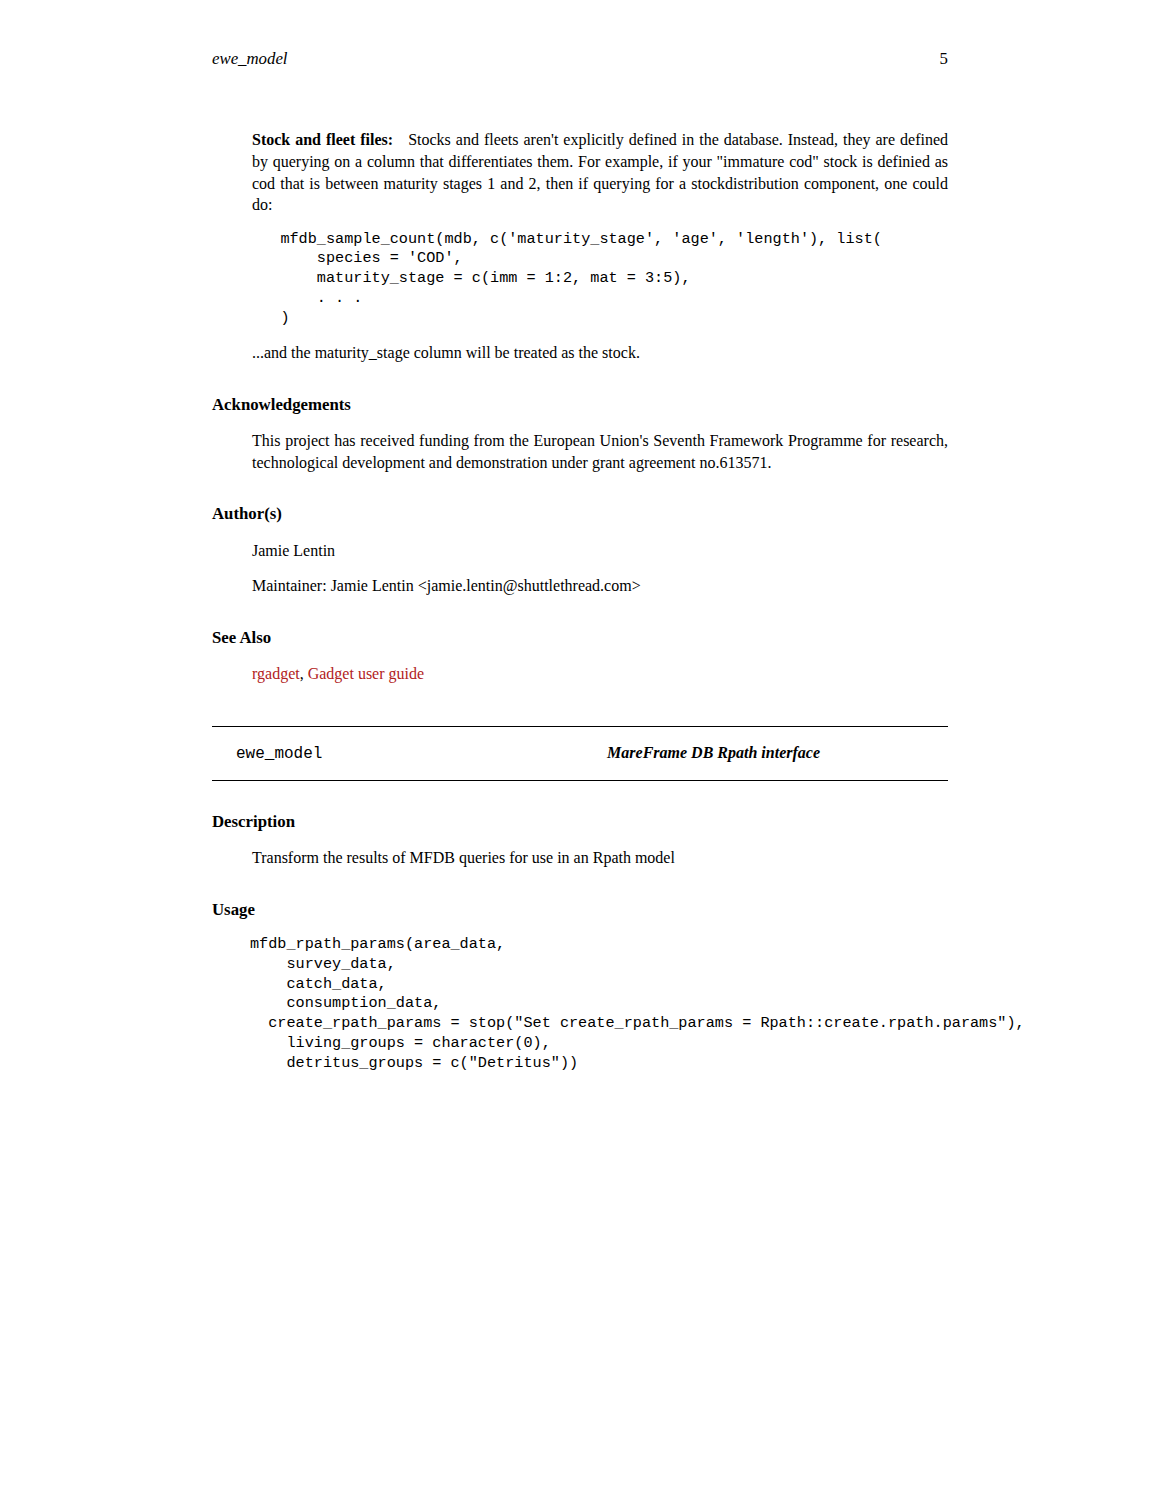ewe_model 5
Stock and fleet files: Stocks and fleets aren't explicitly defined in the database. Instead, they are defined by querying on a column that differentiates them. For example, if your "immature cod" stock is definied as cod that is between maturity stages 1 and 2, then if querying for a stockdistribution component, one could do:
mfdb_sample_count(mdb, c('maturity_stage', 'age', 'length'), list(
    species = 'COD',
    maturity_stage = c(imm = 1:2, mat = 3:5),
    . . .
)
...and the maturity_stage column will be treated as the stock.
Acknowledgements
This project has received funding from the European Union's Seventh Framework Programme for research, technological development and demonstration under grant agreement no.613571.
Author(s)
Jamie Lentin
Maintainer: Jamie Lentin <jamie.lentin@shuttlethread.com>
See Also
rgadget, Gadget user guide
ewe_model MareFrame DB Rpath interface
Description
Transform the results of MFDB queries for use in an Rpath model
Usage
mfdb_rpath_params(area_data,
    survey_data,
    catch_data,
    consumption_data,
  create_rpath_params = stop("Set create_rpath_params = Rpath::create.rpath.params"),
    living_groups = character(0),
    detritus_groups = c("Detritus"))